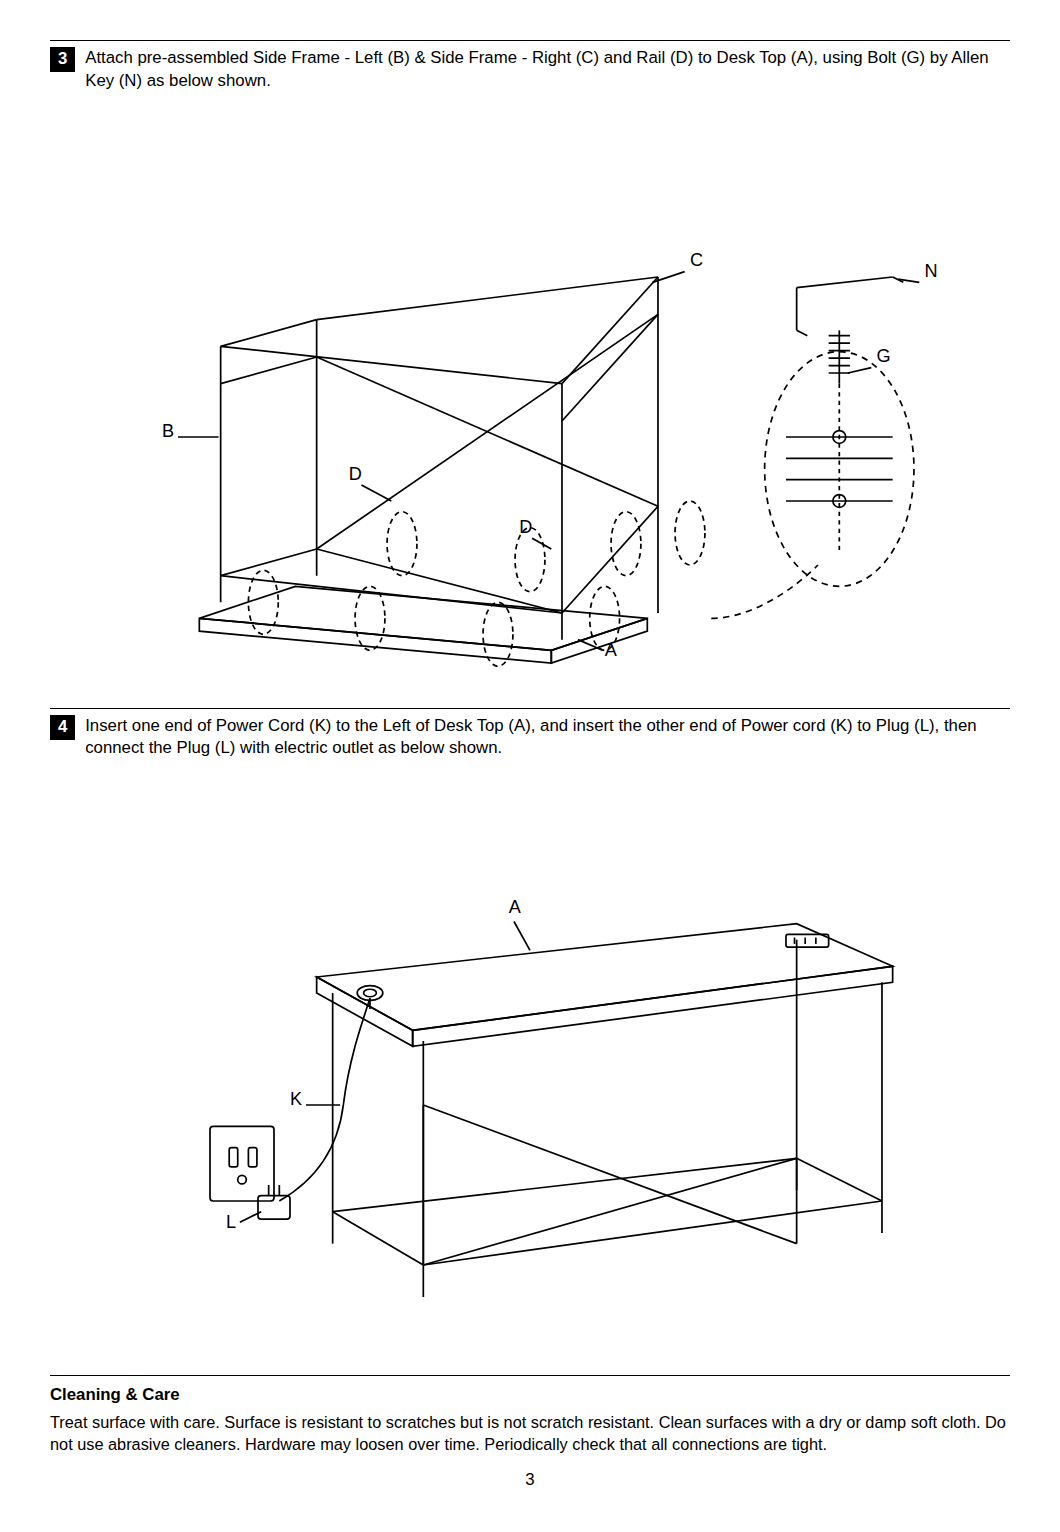3
Attach pre-assembled Side Frame - Left (B) & Side Frame - Right (C) and Rail (D) to Desk Top (A), using Bolt (G) by Allen Key (N) as below shown.
C N G B D D A
4
Insert one end of Power Cord (K) to the Left of Desk Top (A), and insert the other end of Power cord (K) to Plug (L), then connect the Plug (L) with electric outlet as below shown.
A K L
Cleaning & Care
Treat surface with care. Surface is resistant to scratches but is not scratch resistant. Clean surfaces with a dry or damp soft cloth. Do not use abrasive cleaners. Hardware may loosen over time. Periodically check that all connections are tight.
3